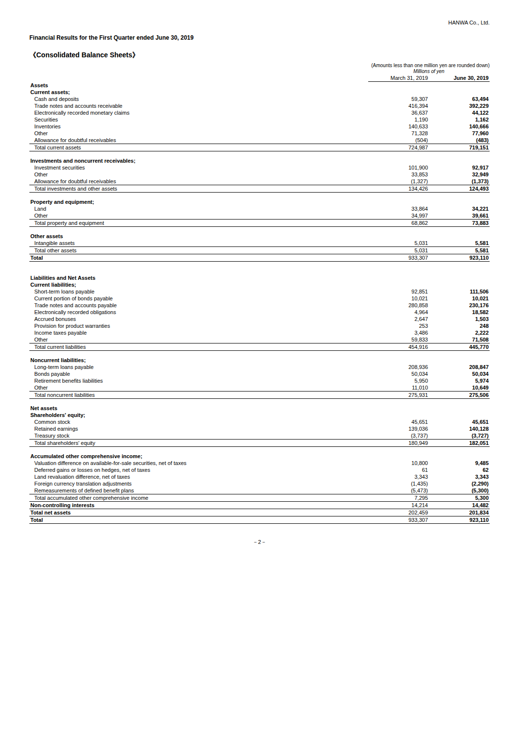HANWA Co., Ltd.
Financial Results for the First Quarter ended June 30, 2019
《Consolidated Balance Sheets》
(Amounts less than one million yen are rounded down)
| | Millions of yen |
| | March 31, 2019 | June 30, 2019 |
| Assets | | |
| Current assets; | | |
| Cash and deposits | 59,307 | 63,494 |
| Trade notes and accounts receivable | 416,394 | 392,229 |
| Electronically recorded monetary claims | 36,637 | 44,122 |
| Securities | 1,190 | 1,162 |
| Inventories | 140,633 | 140,666 |
| Other | 71,328 | 77,960 |
| Allowance for doubtful receivables | (504) | (483) |
| Total current assets | 724,987 | 719,151 |
| Investments and noncurrent receivables; | | |
| Investment securities | 101,900 | 92,917 |
| Other | 33,853 | 32,949 |
| Allowance for doubtful receivables | (1,327) | (1,373) |
| Total investments and other assets | 134,426 | 124,493 |
| Property and equipment; | | |
| Land | 33,864 | 34,221 |
| Other | 34,997 | 39,661 |
| Total property and equipment | 68,862 | 73,883 |
| Other assets | | |
| Intangible assets | 5,031 | 5,581 |
| Total other assets | 5,031 | 5,581 |
| Total | 933,307 | 923,110 |
| Liabilities and Net Assets | | |
| Current liabilities; | | |
| Short-term loans payable | 92,851 | 111,506 |
| Current portion of bonds payable | 10,021 | 10,021 |
| Trade notes and accounts payable | 280,858 | 230,176 |
| Electronically recorded obligations | 4,964 | 18,582 |
| Accrued bonuses | 2,647 | 1,503 |
| Provision for product warranties | 253 | 248 |
| Income taxes payable | 3,486 | 2,222 |
| Other | 59,833 | 71,508 |
| Total current liabilities | 454,916 | 445,770 |
| Noncurrent liabilities; | | |
| Long-term loans payable | 208,936 | 208,847 |
| Bonds payable | 50,034 | 50,034 |
| Retirement benefits liabilities | 5,950 | 5,974 |
| Other | 11,010 | 10,649 |
| Total noncurrent liabilities | 275,931 | 275,506 |
| Net assets | | |
| Shareholders' equity; | | |
| Common stock | 45,651 | 45,651 |
| Retained earnings | 139,036 | 140,128 |
| Treasury stock | (3,737) | (3,727) |
| Total shareholders' equity | 180,949 | 182,051 |
| Accumulated other comprehensive income; | | |
| Valuation difference on available-for-sale securities, net of taxes | 10,800 | 9,485 |
| Deferred gains or losses on hedges, net of taxes | 61 | 62 |
| Land revaluation difference, net of taxes | 3,343 | 3,343 |
| Foreign currency translation adjustments | (1,435) | (2,290) |
| Remeasurements of defined benefit plans | (5,473) | (5,300) |
| Total accumulated other comprehensive income | 7,295 | 5,300 |
| Non-controlling interests | 14,214 | 14,482 |
| Total net assets | 202,459 | 201,834 |
| Total | 933,307 | 923,110 |
－2－